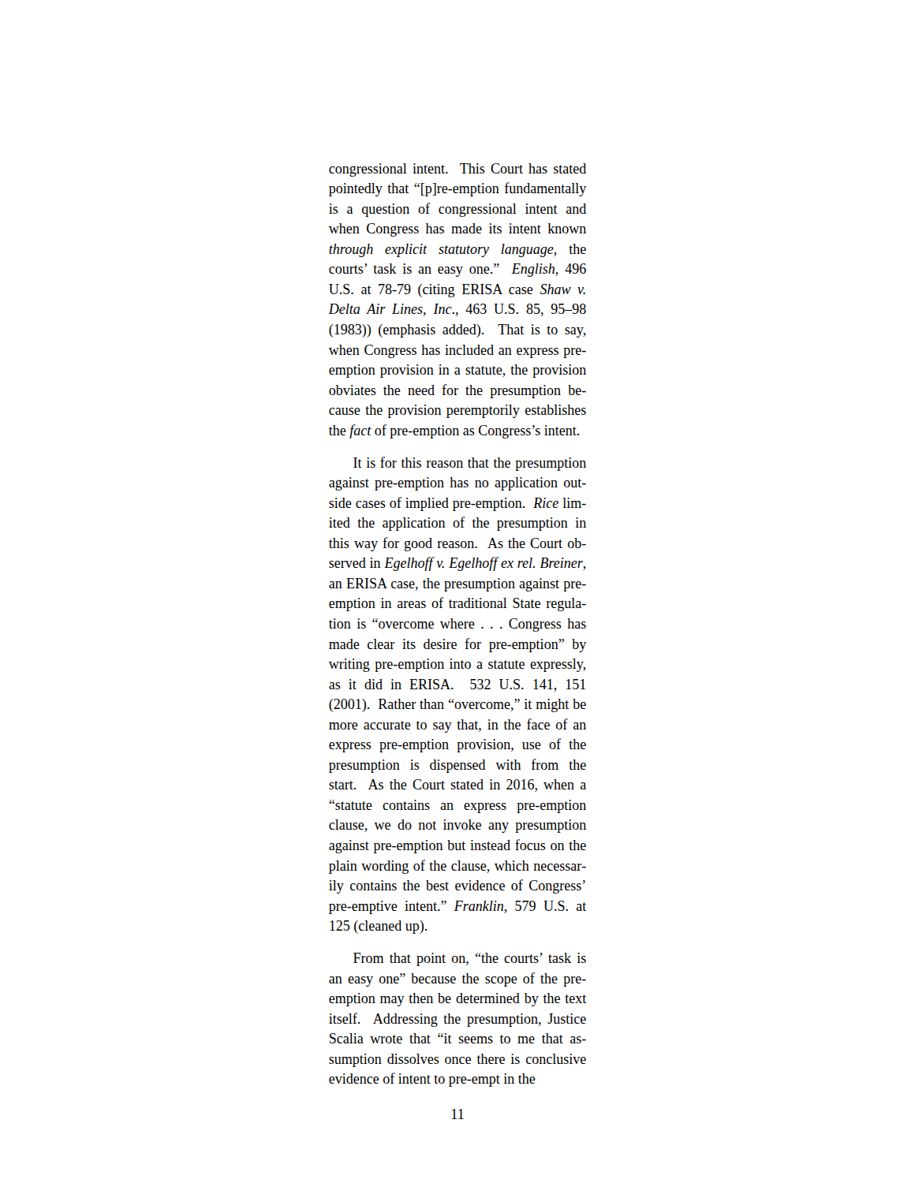congressional intent. This Court has stated pointedly that “[p]re-emption fundamentally is a question of congressional intent and when Congress has made its intent known through explicit statutory language, the courts’ task is an easy one.” English, 496 U.S. at 78-79 (citing ERISA case Shaw v. Delta Air Lines, Inc., 463 U.S. 85, 95–98 (1983)) (emphasis added). That is to say, when Congress has included an express pre-emption provision in a statute, the provision obviates the need for the presumption because the provision peremptorily establishes the fact of pre-emption as Congress’s intent.
It is for this reason that the presumption against pre-emption has no application outside cases of implied pre-emption. Rice limited the application of the presumption in this way for good reason. As the Court observed in Egelhoff v. Egelhoff ex rel. Breiner, an ERISA case, the presumption against pre-emption in areas of traditional State regulation is “overcome where . . . Congress has made clear its desire for pre-emption” by writing pre-emption into a statute expressly, as it did in ERISA. 532 U.S. 141, 151 (2001). Rather than “overcome,” it might be more accurate to say that, in the face of an express pre-emption provision, use of the presumption is dispensed with from the start. As the Court stated in 2016, when a “statute contains an express pre-emption clause, we do not invoke any presumption against pre-emption but instead focus on the plain wording of the clause, which necessarily contains the best evidence of Congress’ pre-emptive intent.” Franklin, 579 U.S. at 125 (cleaned up).
From that point on, “the courts’ task is an easy one” because the scope of the pre-emption may then be determined by the text itself. Addressing the presumption, Justice Scalia wrote that “it seems to me that assumption dissolves once there is conclusive evidence of intent to pre-empt in the
11